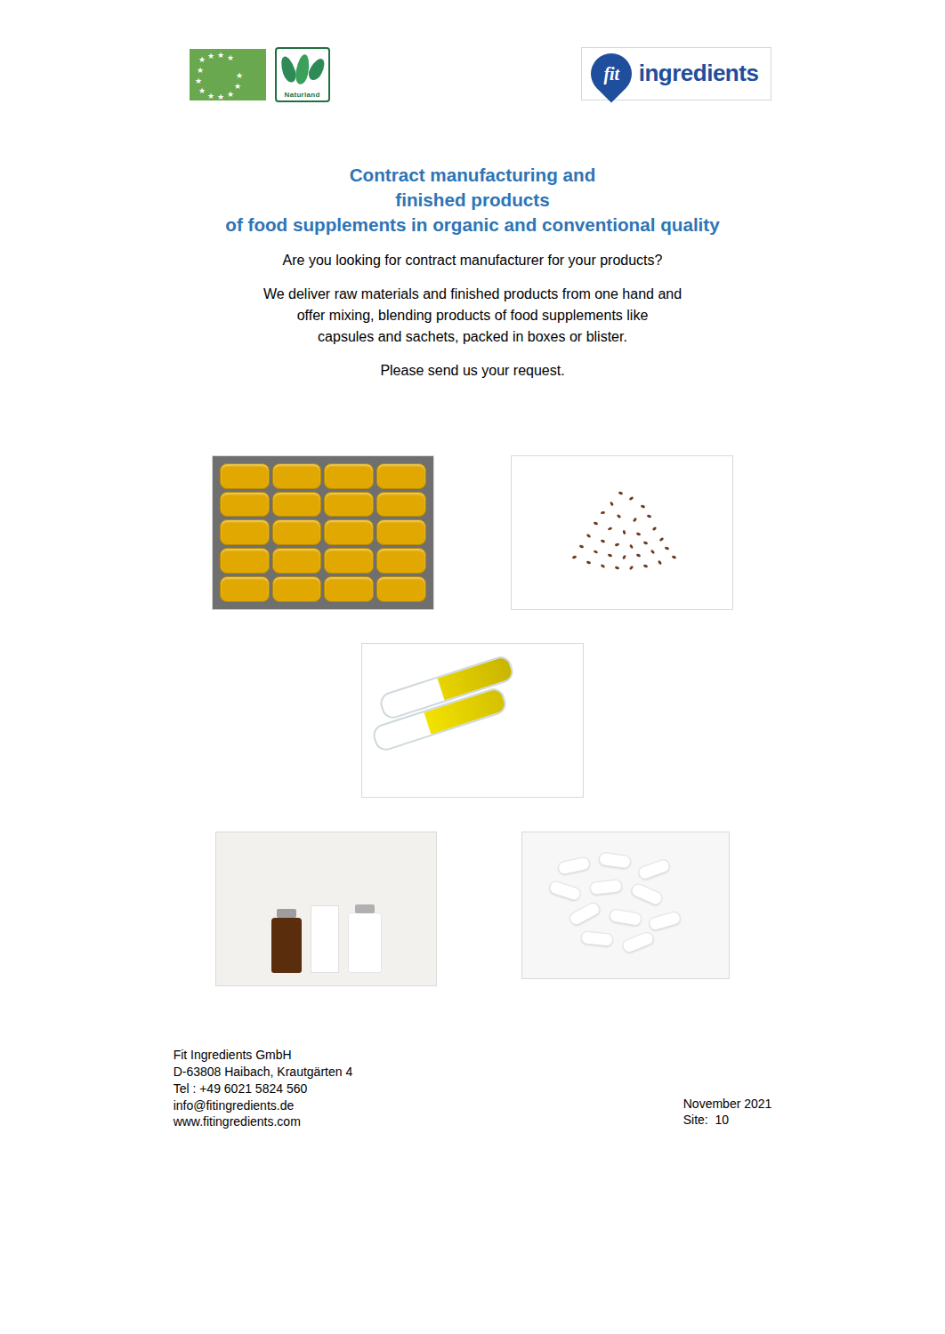★ ★ ★ ★ ★ ★ ★ ★ ★ ★ ★ ★
Naturland
fit
ingredients
Contract manufacturing and
finished products
of food supplements in organic and conventional quality
Are you looking for contract manufacturer for your products?
We deliver raw materials and finished products from one hand and
offer mixing, blending products of food supplements like
capsules and sachets, packed in boxes or blister.
Please send us your request.
Fit Ingredients GmbH D-63808 Haibach, Krautgärten 4 Tel : +49 6021 5824 560 info@fitingredients.de www.fitingredients.com
November 2021
Site: 10